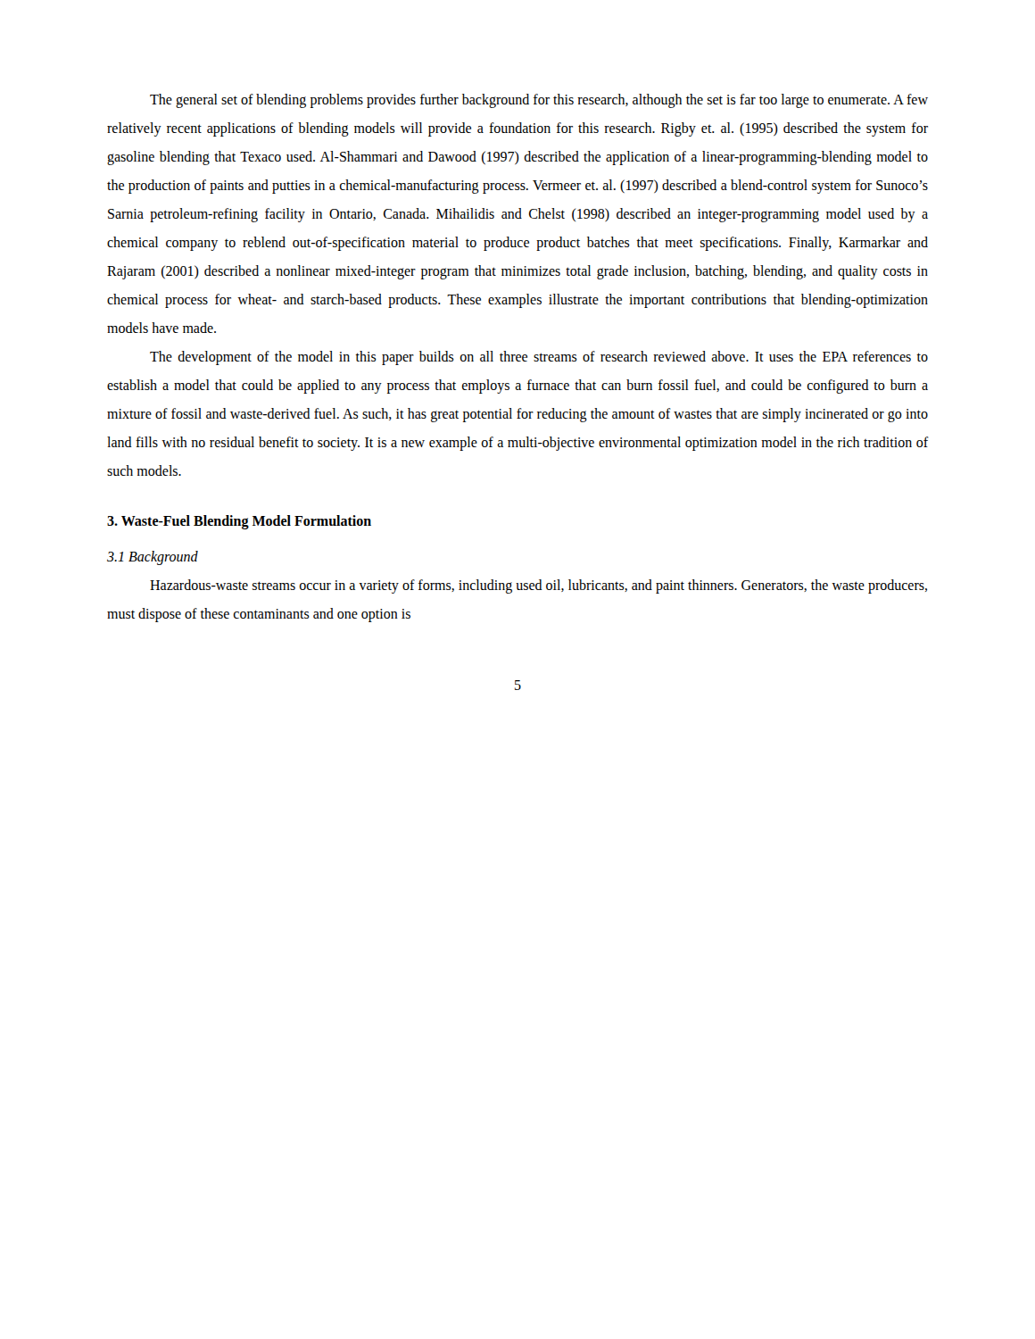The general set of blending problems provides further background for this research, although the set is far too large to enumerate. A few relatively recent applications of blending models will provide a foundation for this research. Rigby et. al. (1995) described the system for gasoline blending that Texaco used. Al-Shammari and Dawood (1997) described the application of a linear-programming-blending model to the production of paints and putties in a chemical-manufacturing process. Vermeer et. al. (1997) described a blend-control system for Sunoco’s Sarnia petroleum-refining facility in Ontario, Canada. Mihailidis and Chelst (1998) described an integer-programming model used by a chemical company to reblend out-of-specification material to produce product batches that meet specifications. Finally, Karmarkar and Rajaram (2001) described a nonlinear mixed-integer program that minimizes total grade inclusion, batching, blending, and quality costs in chemical process for wheat- and starch-based products. These examples illustrate the important contributions that blending-optimization models have made.
The development of the model in this paper builds on all three streams of research reviewed above. It uses the EPA references to establish a model that could be applied to any process that employs a furnace that can burn fossil fuel, and could be configured to burn a mixture of fossil and waste-derived fuel. As such, it has great potential for reducing the amount of wastes that are simply incinerated or go into land fills with no residual benefit to society. It is a new example of a multi-objective environmental optimization model in the rich tradition of such models.
3. Waste-Fuel Blending Model Formulation
3.1 Background
Hazardous-waste streams occur in a variety of forms, including used oil, lubricants, and paint thinners. Generators, the waste producers, must dispose of these contaminants and one option is
5